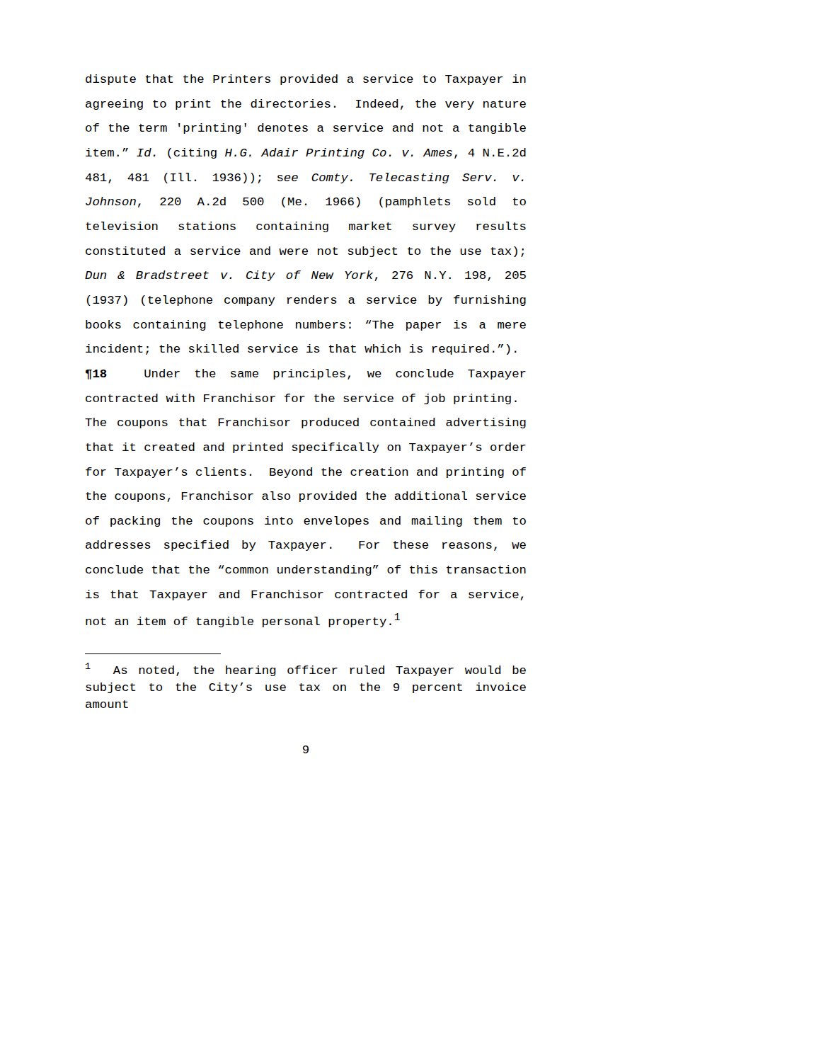dispute that the Printers provided a service to Taxpayer in agreeing to print the directories. Indeed, the very nature of the term 'printing' denotes a service and not a tangible item.” Id. (citing H.G. Adair Printing Co. v. Ames, 4 N.E.2d 481, 481 (Ill. 1936)); see Comty. Telecasting Serv. v. Johnson, 220 A.2d 500 (Me. 1966) (pamphlets sold to television stations containing market survey results constituted a service and were not subject to the use tax); Dun & Bradstreet v. City of New York, 276 N.Y. 198, 205 (1937) (telephone company renders a service by furnishing books containing telephone numbers: “The paper is a mere incident; the skilled service is that which is required.”).
¶18   Under the same principles, we conclude Taxpayer contracted with Franchisor for the service of job printing. The coupons that Franchisor produced contained advertising that it created and printed specifically on Taxpayer’s order for Taxpayer’s clients. Beyond the creation and printing of the coupons, Franchisor also provided the additional service of packing the coupons into envelopes and mailing them to addresses specified by Taxpayer. For these reasons, we conclude that the “common understanding” of this transaction is that Taxpayer and Franchisor contracted for a service, not an item of tangible personal property.1
1  As noted, the hearing officer ruled Taxpayer would be subject to the City’s use tax on the 9 percent invoice amount
9